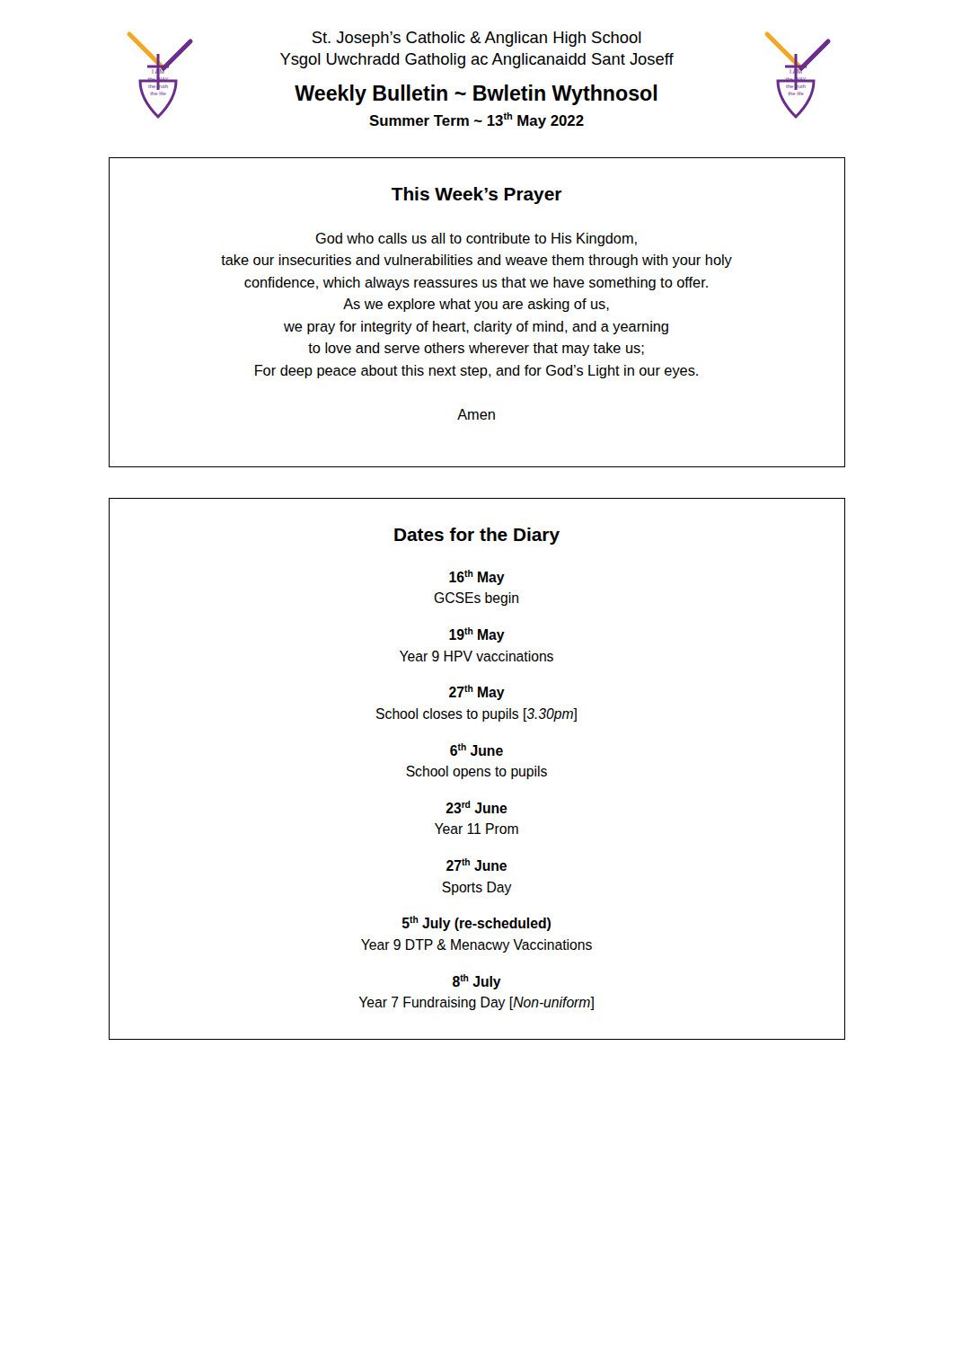I AM the WAY the truth the life
St. Joseph’s Catholic & Anglican High School Ysgol Uwchradd Gatholig ac Anglicanaidd Sant Joseff
Weekly Bulletin ~ Bwletin Wythnosol
Summer Term ~ 13th May 2022
I AM the WAY the truth the life
This Week’s Prayer
God who calls us all to contribute to His Kingdom,
take our insecurities and vulnerabilities and weave them through with your holy
confidence, which always reassures us that we have something to offer.
As we explore what you are asking of us,
we pray for integrity of heart, clarity of mind, and a yearning
to love and serve others wherever that may take us;
For deep peace about this next step, and for God’s Light in our eyes.
Amen
Dates for the Diary
16th May
GCSEs begin
19th May
Year 9 HPV vaccinations
27th May
School closes to pupils [3.30pm]
6th June
School opens to pupils
23rd June
Year 11 Prom
27th June
Sports Day
5th July (re-scheduled)
Year 9 DTP & Menacwy Vaccinations
8th July
Year 7 Fundraising Day [Non-uniform]